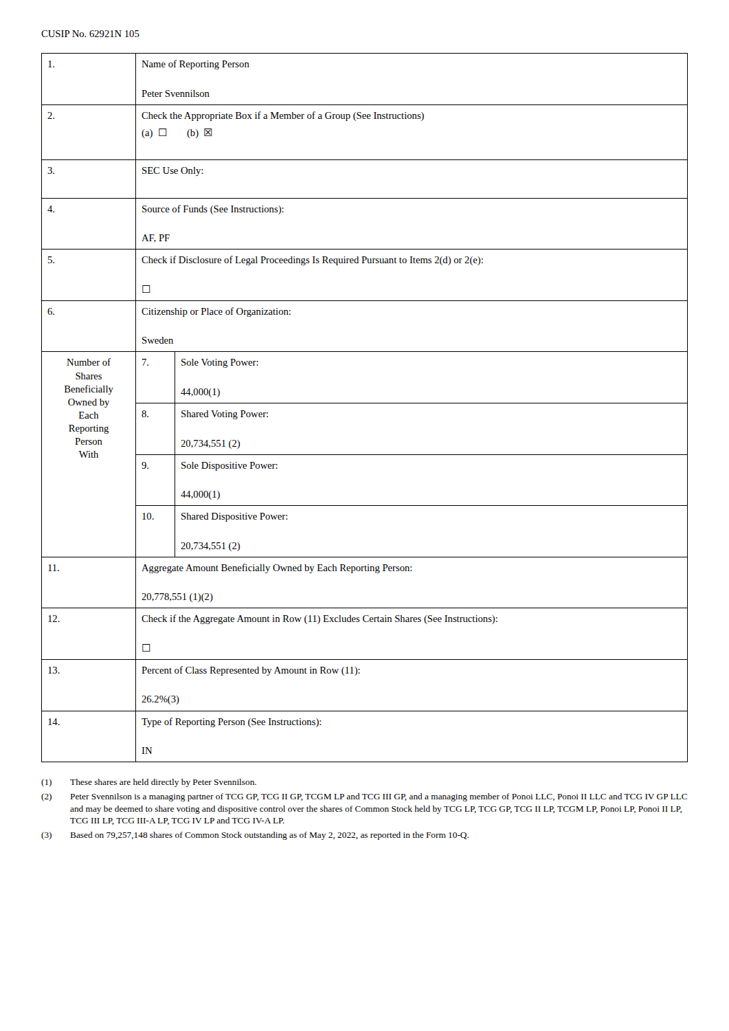CUSIP No. 62921N 105
| 1. | Name of Reporting Person Peter Svennilson |
| 2. | Check the Appropriate Box if a Member of a Group (See Instructions) (a) ☐ (b) ☒ |
| 3. | SEC Use Only: |
| 4. | Source of Funds (See Instructions): AF, PF |
| 5. | Check if Disclosure of Legal Proceedings Is Required Pursuant to Items 2(d) or 2(e): ☐ |
| 6. | Citizenship or Place of Organization: Sweden |
| Number of Shares Beneficially Owned by Each Reporting Person With | 7. | Sole Voting Power: 44,000(1) |
| 8. | Shared Voting Power: 20,734,551 (2) |
| 9. | Sole Dispositive Power: 44,000(1) |
| 10. | Shared Dispositive Power: 20,734,551 (2) |
| 11. | Aggregate Amount Beneficially Owned by Each Reporting Person: 20,778,551 (1)(2) |
| 12. | Check if the Aggregate Amount in Row (11) Excludes Certain Shares (See Instructions): ☐ |
| 13. | Percent of Class Represented by Amount in Row (11): 26.2%(3) |
| 14. | Type of Reporting Person (See Instructions): IN |
| (1) | These shares are held directly by Peter Svennilson. |
| (2) | Peter Svennilson is a managing partner of TCG GP, TCG II GP, TCGM LP and TCG III GP, and a managing member of Ponoi LLC, Ponoi II LLC and TCG IV GP LLC and may be deemed to share voting and dispositive control over the shares of Common Stock held by TCG LP, TCG GP, TCG II LP, TCGM LP, Ponoi LP, Ponoi II LP, TCG III LP, TCG III-A LP, TCG IV LP and TCG IV-A LP. |
| (3) | Based on 79,257,148 shares of Common Stock outstanding as of May 2, 2022, as reported in the Form 10-Q. |